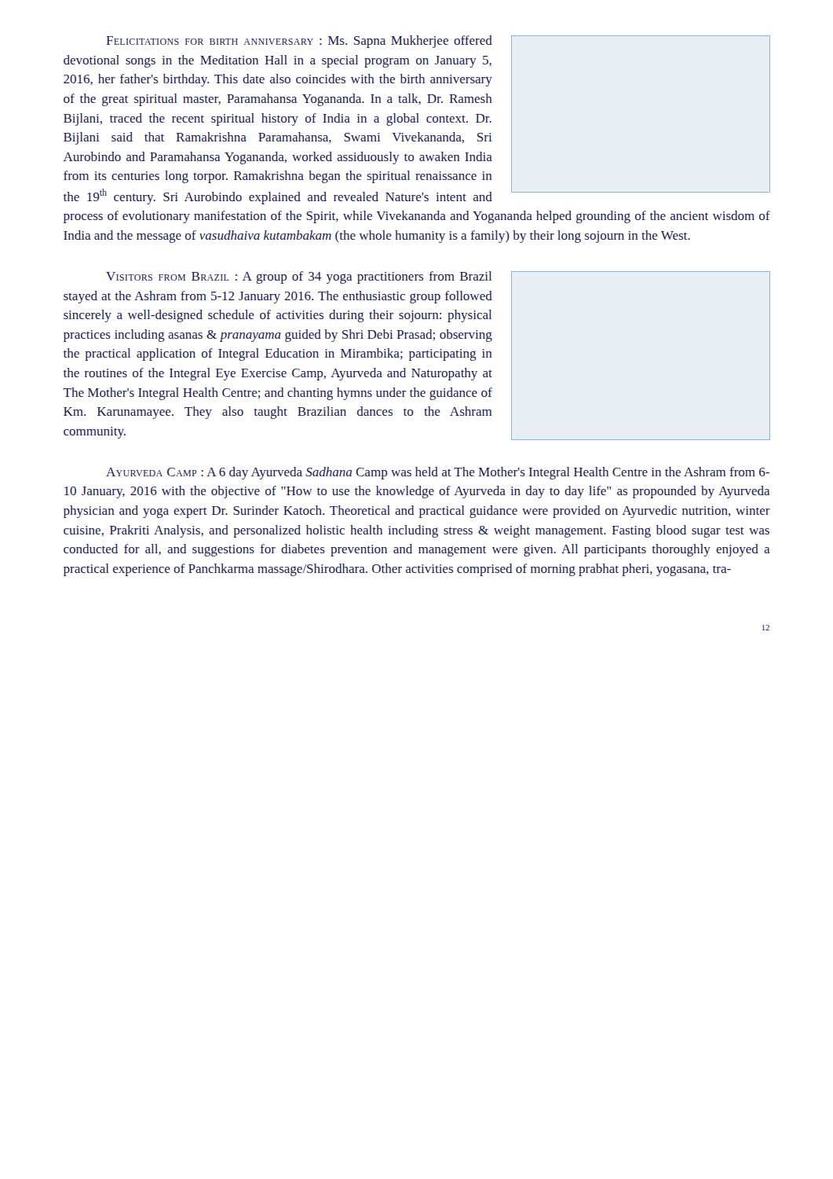Felicitations for birth anniversary : Ms. Sapna Mukherjee offered devotional songs in the Meditation Hall in a special program on January 5, 2016, her father's birthday. This date also coincides with the birth anniversary of the great spiritual master, Paramahansa Yogananda. In a talk, Dr. Ramesh Bijlani, traced the recent spiritual history of India in a global context. Dr. Bijlani said that Ramakrishna Paramahansa, Swami Vivekananda, Sri Aurobindo and Paramahansa Yogananda, worked assiduously to awaken India from its centuries long torpor. Ramakrishna began the spiritual renaissance in the 19th century. Sri Aurobindo explained and revealed Nature's intent and process of evolutionary manifestation of the Spirit, while Vivekananda and Yogananda helped grounding of the ancient wisdom of India and the message of vasudhaiva kutambakam (the whole humanity is a family) by their long sojourn in the West.
Visitors from Brazil : A group of 34 yoga practitioners from Brazil stayed at the Ashram from 5-12 January 2016. The enthusiastic group followed sincerely a well-designed schedule of activities during their sojourn: physical practices including asanas & pranayama guided by Shri Debi Prasad; observing the practical application of Integral Education in Mirambika; participating in the routines of the Integral Eye Exercise Camp, Ayurveda and Naturopathy at The Mother's Integral Health Centre; and chanting hymns under the guidance of Km. Karunamayee. They also taught Brazilian dances to the Ashram community.
Ayurveda Camp : A 6 day Ayurveda Sadhana Camp was held at The Mother's Integral Health Centre in the Ashram from 6-10 January, 2016 with the objective of "How to use the knowledge of Ayurveda in day to day life" as propounded by Ayurveda physician and yoga expert Dr. Surinder Katoch. Theoretical and practical guidance were provided on Ayurvedic nutrition, winter cuisine, Prakriti Analysis, and personalized holistic health including stress & weight management. Fasting blood sugar test was conducted for all, and suggestions for diabetes prevention and management were given. All participants thoroughly enjoyed a practical experience of Panchkarma massage/Shirodhara. Other activities comprised of morning prabhat pheri, yogasana, tra-
12